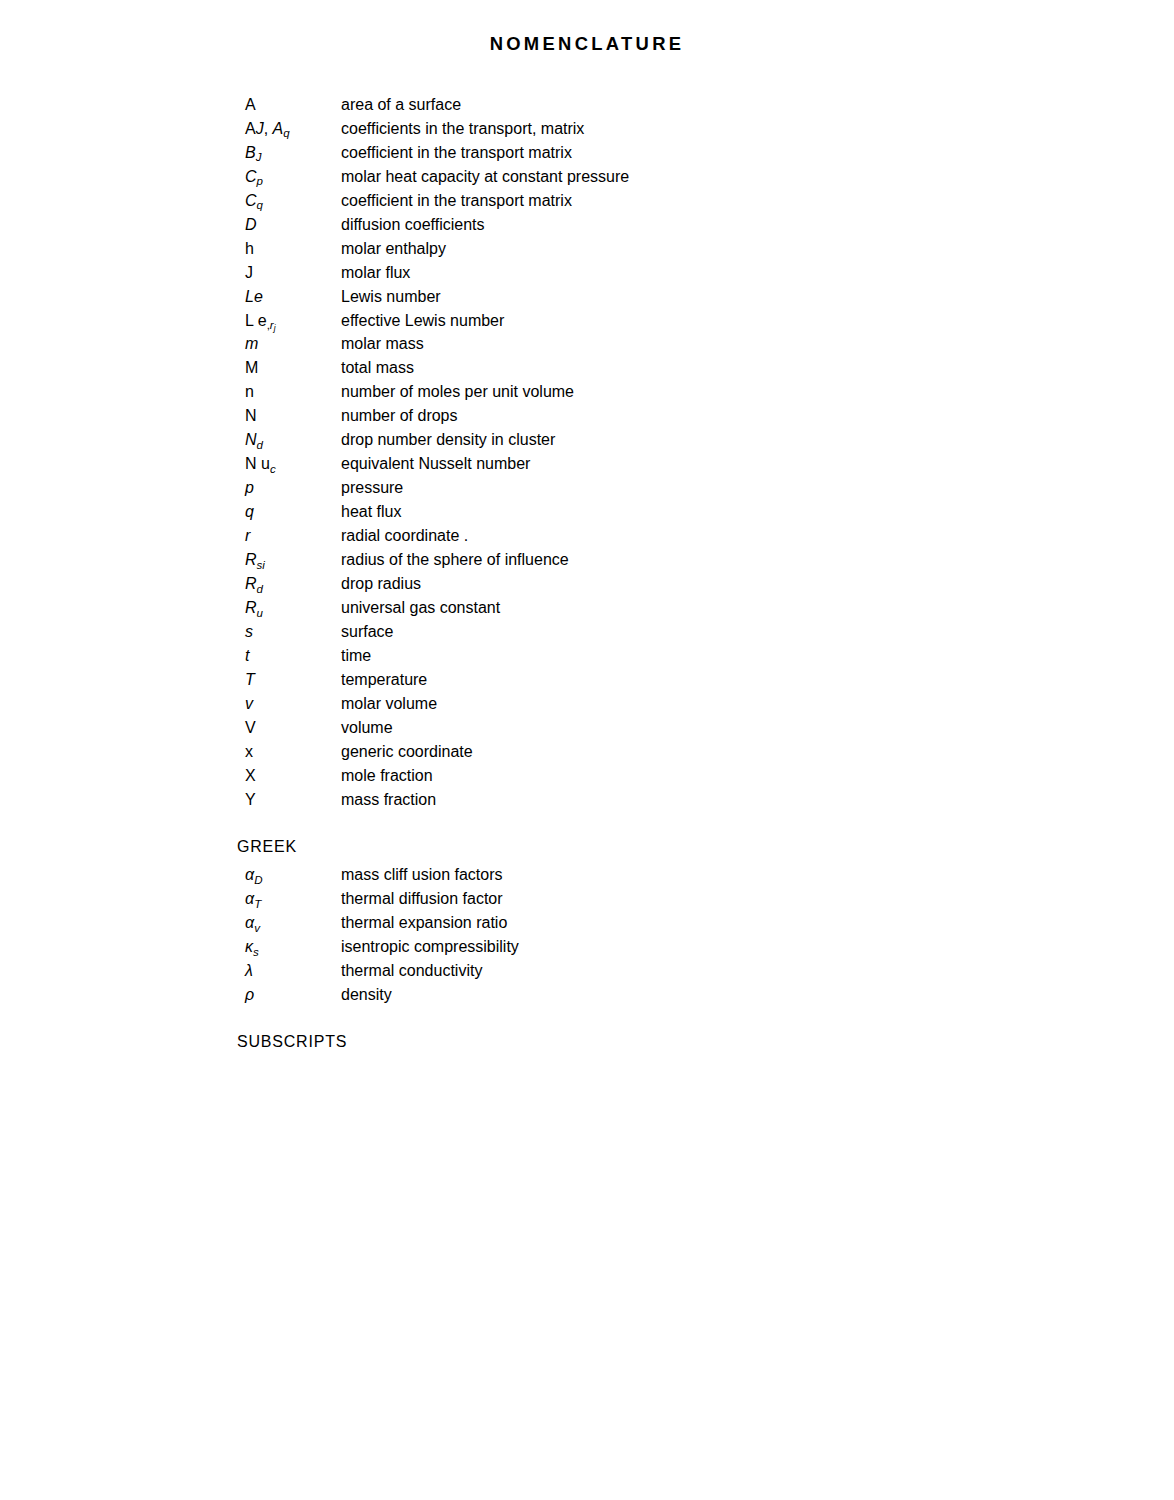NOMENCLATURE
A
area of a surface
AJ, Aq
coefficients in the transport, matrix
BJ
coefficient in the transport matrix
Cp
molar heat capacity at constant pressure
Cq
coefficient in the transport matrix
D
diffusion coefficients
h
molar enthalpy
J
molar flux
Le
Lewis number
L e,rj
effective Lewis number
m
molar mass
M
total mass
n
number of moles per unit volume
N
number of drops
Nd
drop number density in cluster
N uc
equivalent Nusselt number
p
pressure
q
heat flux
r
radial coordinate .
Rsi
radius of the sphere of influence
Rd
drop radius
Ru
universal gas constant
s
surface
t
time
T
temperature
v
molar volume
V
volume
x
generic coordinate
X
mole fraction
Y
mass fraction
GREEK
αD
mass cliff usion factors
αT
thermal diffusion factor
αv
thermal expansion ratio
κs
isentropic compressibility
λ
thermal conductivity
ρ
density
SUBSCRIPTS